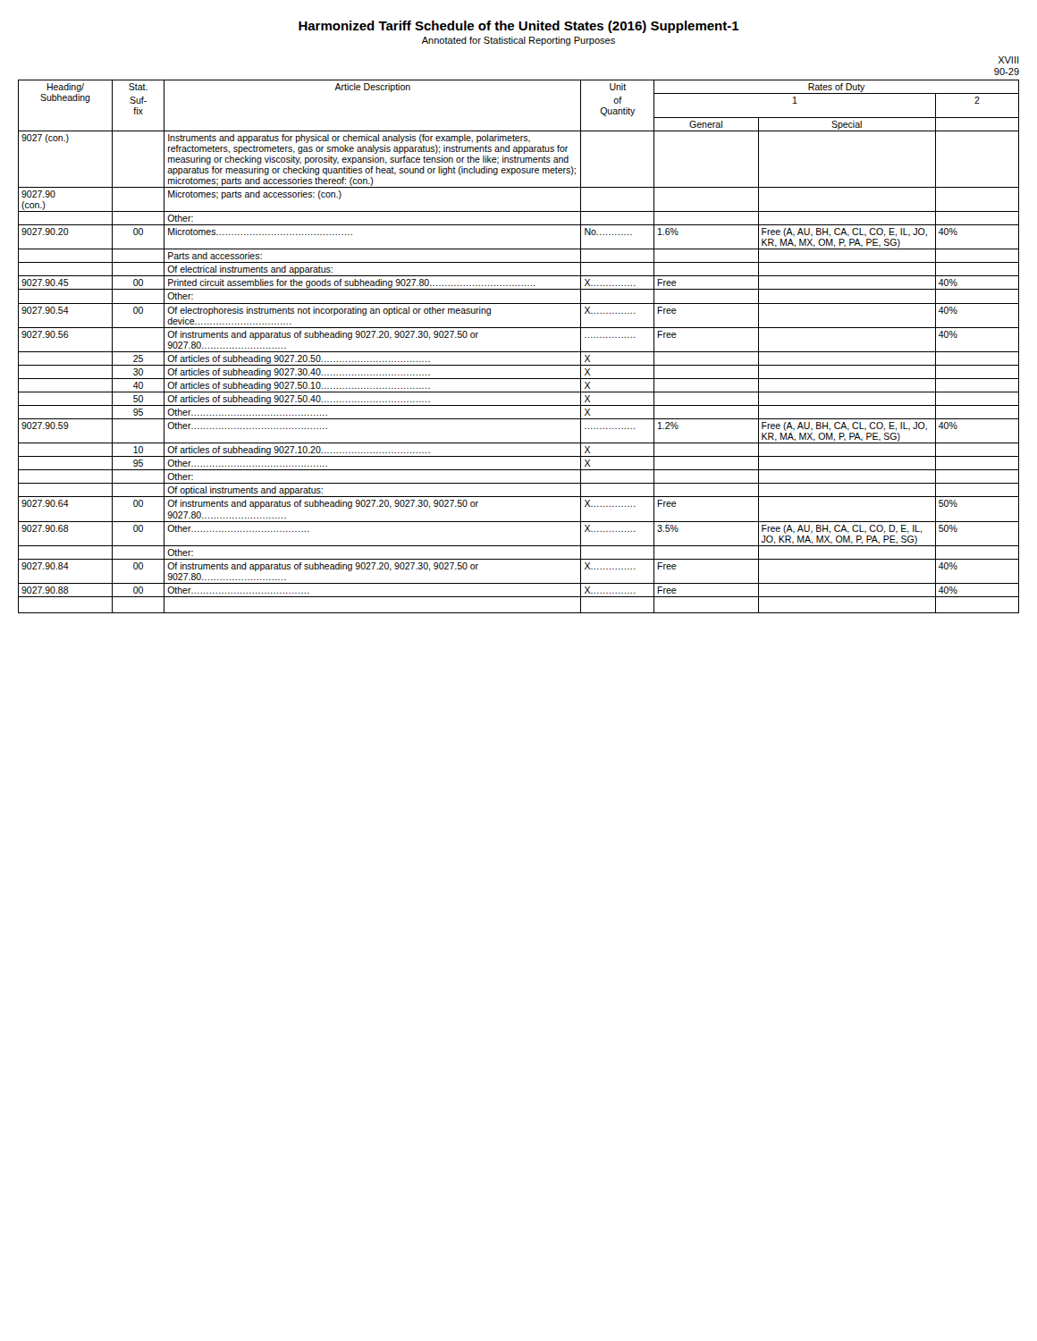Harmonized Tariff Schedule of the United States (2016) Supplement-1
Annotated for Statistical Reporting Purposes
XVIII
90-29
| Heading/ Subheading | Stat. | Article Description | Unit | Rates of Duty |
| --- | --- | --- | --- | --- |
| Suf- fix | of Quantity | 1 | 2 |
| | | | | General | Special | |
| 9027 (con.) | | Instruments and apparatus for physical or chemical analysis (for example, polarimeters, refractometers, spectrometers, gas or smoke analysis apparatus); instruments and apparatus for measuring or checking viscosity, porosity, expansion, surface tension or the like; instruments and apparatus for measuring or checking quantities of heat, sound or light (including exposure meters); microtomes; parts and accessories thereof: (con.) | | | | |
| 9027.90 (con.) | | Microtomes; parts and accessories: (con.) | | | | |
| | | Other: | | | | |
| 9027.90.20 | 00 | Microtomes ............................................. | No ............ | 1.6% | Free (A, AU, BH, CA, CL, CO, E, IL, JO, KR, MA, MX, OM, P, PA, PE, SG) | 40% |
| | | Parts and accessories: | | | | |
| | | Of electrical instruments and apparatus: | | | | |
| 9027.90.45 | 00 | Printed circuit assemblies for the goods of subheading 9027.80 ................................... | X ............... | Free | | 40% |
| | | Other: | | | | |
| 9027.90.54 | 00 | Of electrophoresis instruments not incorporating an optical or other measuring device ................................ | X ............... | Free | | 40% |
| 9027.90.56 | | Of instruments and apparatus of subheading 9027.20, 9027.30, 9027.50 or 9027.80 ............................ | ................. | Free | | 40% |
| | 25 | Of articles of subheading 9027.20.50 .................................... | X | | | |
| | 30 | Of articles of subheading 9027.30.40 .................................... | X | | | |
| | 40 | Of articles of subheading 9027.50.10 .................................... | X | | | |
| | 50 | Of articles of subheading 9027.50.40 .................................... | X | | | |
| | 95 | Other ............................................. | X | | | |
| 9027.90.59 | | Other ............................................. | ................. | 1.2% | Free (A, AU, BH, CA, CL, CO, E, IL, JO, KR, MA, MX, OM, P, PA, PE, SG) | 40% |
| | 10 | Of articles of subheading 9027.10.20 .................................... | X | | | |
| | 95 | Other ............................................. | X | | | |
| | | Other: | | | | |
| | | Of optical instruments and apparatus: | | | | |
| 9027.90.64 | 00 | Of instruments and apparatus of subheading 9027.20, 9027.30, 9027.50 or 9027.80 ............................ | X ............... | Free | | 50% |
| 9027.90.68 | 00 | Other ....................................... | X ............... | 3.5% | Free (A, AU, BH, CA, CL, CO, D, E, IL, JO, KR, MA, MX, OM, P, PA, PE, SG) | 50% |
| | | Other: | | | | |
| 9027.90.84 | 00 | Of instruments and apparatus of subheading 9027.20, 9027.30, 9027.50 or 9027.80 ............................ | X ............... | Free | | 40% |
| 9027.90.88 | 00 | Other ....................................... | X ............... | Free | | 40% |